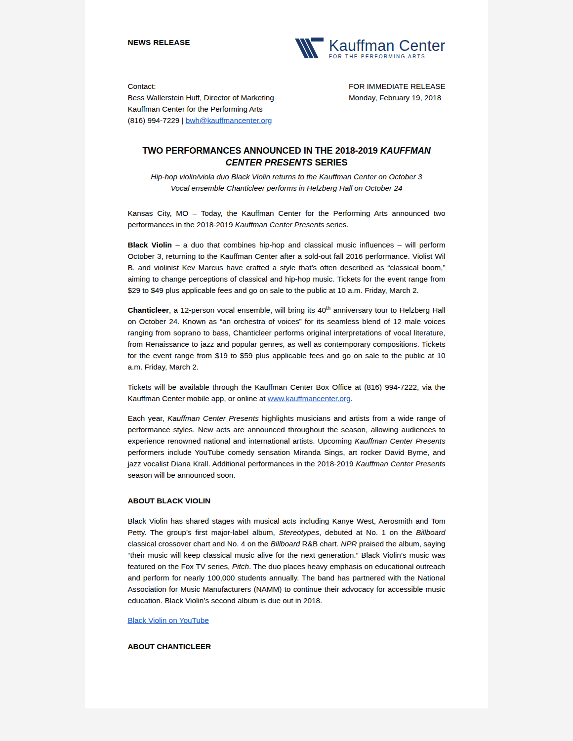NEWS RELEASE
Kauffman Center
for the Performing Arts
Contact:
Bess Wallerstein Huff, Director of Marketing
Kauffman Center for the Performing Arts
(816) 994-7229 | bwh@kauffmancenter.org
FOR IMMEDIATE RELEASE
Monday, February 19, 2018
Two Performances Announced in the 2018-2019 Kauffman Center Presents Series
Hip-hop violin/viola duo Black Violin returns to the Kauffman Center on October 3
Vocal ensemble Chanticleer performs in Helzberg Hall on October 24
Kansas City, MO – Today, the Kauffman Center for the Performing Arts announced two performances in the 2018-2019 Kauffman Center Presents series.
Black Violin – a duo that combines hip-hop and classical music influences – will perform October 3, returning to the Kauffman Center after a sold-out fall 2016 performance. Violist Wil B. and violinist Kev Marcus have crafted a style that’s often described as “classical boom,” aiming to change perceptions of classical and hip-hop music. Tickets for the event range from $29 to $49 plus applicable fees and go on sale to the public at 10 a.m. Friday, March 2.
Chanticleer, a 12-person vocal ensemble, will bring its 40th anniversary tour to Helzberg Hall on October 24. Known as “an orchestra of voices” for its seamless blend of 12 male voices ranging from soprano to bass, Chanticleer performs original interpretations of vocal literature, from Renaissance to jazz and popular genres, as well as contemporary compositions. Tickets for the event range from $19 to $59 plus applicable fees and go on sale to the public at 10 a.m. Friday, March 2.
Tickets will be available through the Kauffman Center Box Office at (816) 994-7222, via the Kauffman Center mobile app, or online at www.kauffmancenter.org.
Each year, Kauffman Center Presents highlights musicians and artists from a wide range of performance styles. New acts are announced throughout the season, allowing audiences to experience renowned national and international artists. Upcoming Kauffman Center Presents performers include YouTube comedy sensation Miranda Sings, art rocker David Byrne, and jazz vocalist Diana Krall. Additional performances in the 2018-2019 Kauffman Center Presents season will be announced soon.
About Black Violin
Black Violin has shared stages with musical acts including Kanye West, Aerosmith and Tom Petty. The group’s first major-label album, Stereotypes, debuted at No. 1 on the Billboard classical crossover chart and No. 4 on the Billboard R&B chart. NPR praised the album, saying “their music will keep classical music alive for the next generation.” Black Violin’s music was featured on the Fox TV series, Pitch. The duo places heavy emphasis on educational outreach and perform for nearly 100,000 students annually. The band has partnered with the National Association for Music Manufacturers (NAMM) to continue their advocacy for accessible music education. Black Violin’s second album is due out in 2018.
Black Violin on YouTube
About Chanticleer